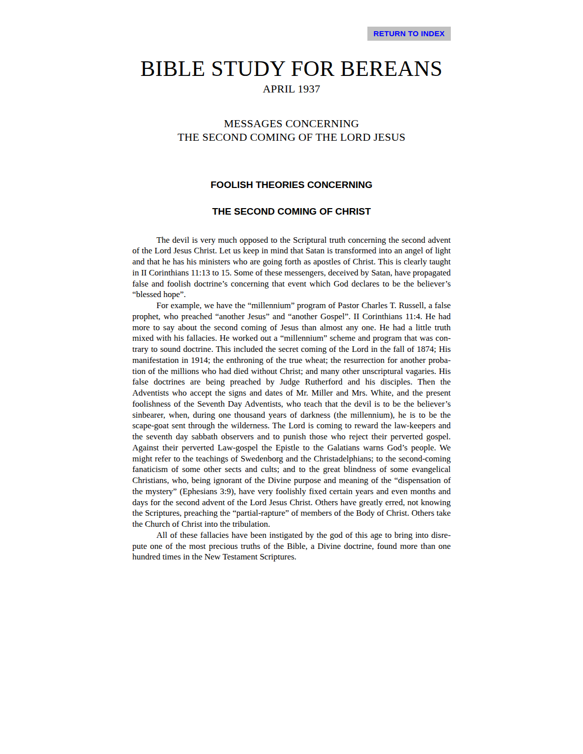RETURN TO INDEX
BIBLE STUDY FOR BEREANS
APRIL 1937
MESSAGES CONCERNING
THE SECOND COMING OF THE LORD JESUS
FOOLISH THEORIES CONCERNING
THE SECOND COMING OF CHRIST
The devil is very much opposed to the Scriptural truth concerning the second advent of the Lord Jesus Christ. Let us keep in mind that Satan is transformed into an angel of light and that he has his ministers who are going forth as apostles of Christ. This is clearly taught in II Corinthians 11:13 to 15. Some of these messengers, deceived by Satan, have propagated false and foolish doctrine’s concerning that event which God declares to be the believer’s “blessed hope”.
For example, we have the “millennium” program of Pastor Charles T. Russell, a false prophet, who preached “another Jesus” and “another Gospel”. II Corinthians 11:4. He had more to say about the second coming of Jesus than almost any one. He had a little truth mixed with his fallacies. He worked out a “millennium” scheme and program that was contrary to sound doctrine. This included the secret coming of the Lord in the fall of 1874; His manifestation in 1914; the enthroning of the true wheat; the resurrection for another probation of the millions who had died without Christ; and many other unscriptural vagaries. His false doctrines are being preached by Judge Rutherford and his disciples. Then the Adventists who accept the signs and dates of Mr. Miller and Mrs. White, and the present foolishness of the Seventh Day Adventists, who teach that the devil is to be the believer’s sinbearer, when, during one thousand years of darkness (the millennium), he is to be the scape-goat sent through the wilderness. The Lord is coming to reward the law-keepers and the seventh day sabbath observers and to punish those who reject their perverted gospel. Against their perverted Law-gospel the Epistle to the Galatians warns God’s people. We might refer to the teachings of Swedenborg and the Christadelphians; to the second-coming fanaticism of some other sects and cults; and to the great blindness of some evangelical Christians, who, being ignorant of the Divine purpose and meaning of the “dispensation of the mystery” (Ephesians 3:9), have very foolishly fixed certain years and even months and days for the second advent of the Lord Jesus Christ. Others have greatly erred, not knowing the Scriptures, preaching the “partial-rapture” of members of the Body of Christ. Others take the Church of Christ into the tribulation.
All of these fallacies have been instigated by the god of this age to bring into disrepute one of the most precious truths of the Bible, a Divine doctrine, found more than one hundred times in the New Testament Scriptures.